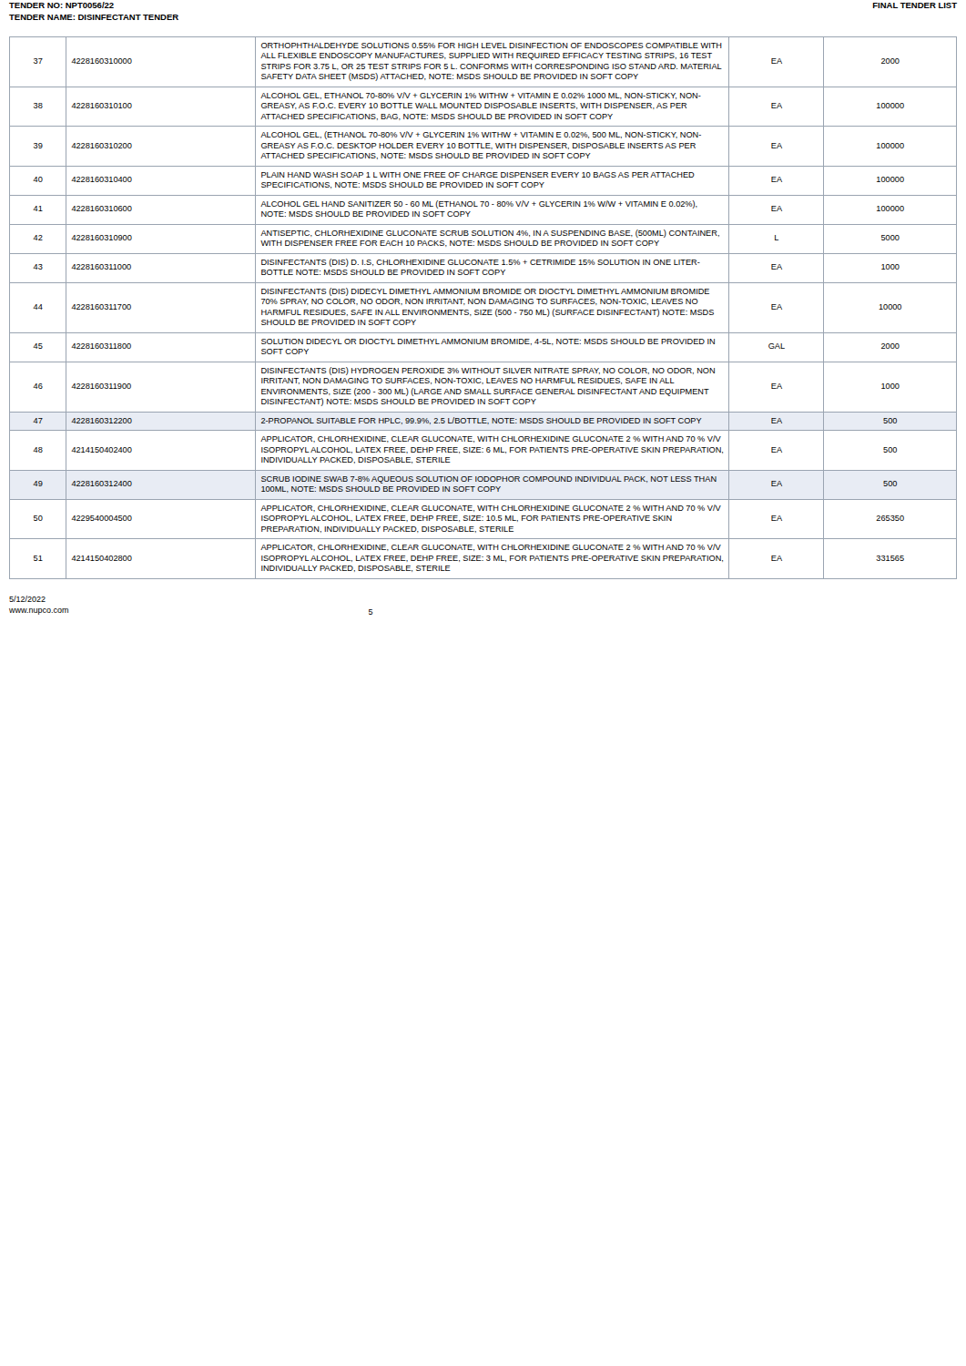TENDER NO: NPT0056/22
TENDER NAME: DISINFECTANT TENDER
FINAL TENDER LIST
| 37 | 4228160310000 | ORTHOPHTHALDEHYDE SOLUTIONS 0.55% FOR HIGH LEVEL DISINFECTION OF ENDOSCOPES COMPATIBLE WITH ALL FLEXIBLE ENDOSCOPY MANUFACTURES, SUPPLIED WITH REQUIRED EFFICACY TESTING STRIPS, 16 TEST STRIPS FOR 3.75 L, OR 25 TEST STRIPS FOR 5 L. CONFORMS WITH CORRESPONDING ISO STAND ARD. MATERIAL SAFETY DATA SHEET (MSDS) ATTACHED, NOTE: MSDS SHOULD BE PROVIDED IN SOFT COPY | EA | 2000 |
| 38 | 4228160310100 | ALCOHOL GEL, ETHANOL 70-80% V/V + GLYCERIN 1% WITHW + VITAMIN E 0.02% 1000 ML, NON-STICKY, NON-GREASY, AS F.O.C. EVERY 10 BOTTLE WALL MOUNTED DISPOSABLE INSERTS, WITH DISPENSER, AS PER ATTACHED SPECIFICATIONS, BAG, NOTE: MSDS SHOULD BE PROVIDED IN SOFT COPY | EA | 100000 |
| 39 | 4228160310200 | ALCOHOL GEL, (ETHANOL 70-80% V/V + GLYCERIN 1% WITHW + VITAMIN E 0.02%, 500 ML, NON-STICKY, NON-GREASY AS F.O.C. DESKTOP HOLDER EVERY 10 BOTTLE, WITH DISPENSER, DISPOSABLE INSERTS AS PER ATTACHED SPECIFICATIONS, NOTE: MSDS SHOULD BE PROVIDED IN SOFT COPY | EA | 100000 |
| 40 | 4228160310400 | PLAIN HAND WASH SOAP 1 L WITH ONE FREE OF CHARGE DISPENSER EVERY 10 BAGS AS PER ATTACHED SPECIFICATIONS, NOTE: MSDS SHOULD BE PROVIDED IN SOFT COPY | EA | 100000 |
| 41 | 4228160310600 | ALCOHOL GEL HAND SANITIZER 50 - 60 ML (ETHANOL 70 - 80% V/V + GLYCERIN 1% W/W + VITAMIN E 0.02%), NOTE: MSDS SHOULD BE PROVIDED IN SOFT COPY | EA | 100000 |
| 42 | 4228160310900 | ANTISEPTIC, CHLORHEXIDINE GLUCONATE SCRUB SOLUTION 4%, IN A SUSPENDING BASE, (500ML) CONTAINER, WITH DISPENSER FREE FOR EACH 10 PACKS, NOTE: MSDS SHOULD BE PROVIDED IN SOFT COPY | L | 5000 |
| 43 | 4228160311000 | DISINFECTANTS (DIS) D. I.S, CHLORHEXIDINE GLUCONATE 1.5% + CETRIMIDE 15% SOLUTION IN ONE LITER-BOTTLE NOTE: MSDS SHOULD BE PROVIDED IN SOFT COPY | EA | 1000 |
| 44 | 4228160311700 | DISINFECTANTS (DIS) DIDECYL DIMETHYL AMMONIUM BROMIDE OR DIOCTYL DIMETHYL AMMONIUM BROMIDE 70% SPRAY, NO COLOR, NO ODOR, NON IRRITANT, NON DAMAGING TO SURFACES, NON-TOXIC, LEAVES NO HARMFUL RESIDUES, SAFE IN ALL ENVIRONMENTS, SIZE (500 - 750 ML) (SURFACE DISINFECTANT) NOTE: MSDS SHOULD BE PROVIDED IN SOFT COPY | EA | 10000 |
| 45 | 4228160311800 | SOLUTION DIDECYL OR DIOCTYL DIMETHYL AMMONIUM BROMIDE, 4-5L, NOTE: MSDS SHOULD BE PROVIDED IN SOFT COPY | GAL | 2000 |
| 46 | 4228160311900 | DISINFECTANTS (DIS) HYDROGEN PEROXIDE 3% WITHOUT SILVER NITRATE SPRAY, NO COLOR, NO ODOR, NON IRRITANT, NON DAMAGING TO SURFACES, NON-TOXIC, LEAVES NO HARMFUL RESIDUES, SAFE IN ALL ENVIRONMENTS, SIZE (200 - 300 ML) (LARGE AND SMALL SURFACE GENERAL DISINFECTANT AND EQUIPMENT DISINFECTANT) NOTE: MSDS SHOULD BE PROVIDED IN SOFT COPY | EA | 1000 |
| 47 | 4228160312200 | 2-PROPANOL SUITABLE FOR HPLC, 99.9%, 2.5 L/BOTTLE, NOTE: MSDS SHOULD BE PROVIDED IN SOFT COPY | EA | 500 |
| 48 | 4214150402400 | APPLICATOR, CHLORHEXIDINE, CLEAR GLUCONATE, WITH CHLORHEXIDINE GLUCONATE 2 % WITH AND 70 % V/V ISOPROPYL ALCOHOL, LATEX FREE, DEHP FREE, SIZE: 6 ML, FOR PATIENTS PRE-OPERATIVE SKIN PREPARATION, INDIVIDUALLY PACKED, DISPOSABLE, STERILE | EA | 500 |
| 49 | 4228160312400 | SCRUB IODINE SWAB 7-8% AQUEOUS SOLUTION OF IODOPHOR COMPOUND INDIVIDUAL PACK, NOT LESS THAN 100ML, NOTE: MSDS SHOULD BE PROVIDED IN SOFT COPY | EA | 500 |
| 50 | 4229540004500 | APPLICATOR, CHLORHEXIDINE, CLEAR GLUCONATE, WITH CHLORHEXIDINE GLUCONATE 2 % WITH AND 70 % V/V ISOPROPYL ALCOHOL, LATEX FREE, DEHP FREE, SIZE: 10.5 ML, FOR PATIENTS PRE-OPERATIVE SKIN PREPARATION, INDIVIDUALLY PACKED, DISPOSABLE, STERILE | EA | 265350 |
| 51 | 4214150402800 | APPLICATOR, CHLORHEXIDINE, CLEAR GLUCONATE, WITH CHLORHEXIDINE GLUCONATE 2 % WITH AND 70 % V/V ISOPROPYL ALCOHOL, LATEX FREE, DEHP FREE, SIZE: 3 ML, FOR PATIENTS PRE-OPERATIVE SKIN PREPARATION, INDIVIDUALLY PACKED, DISPOSABLE, STERILE | EA | 331565 |
5/12/2022
www.nupco.com
5